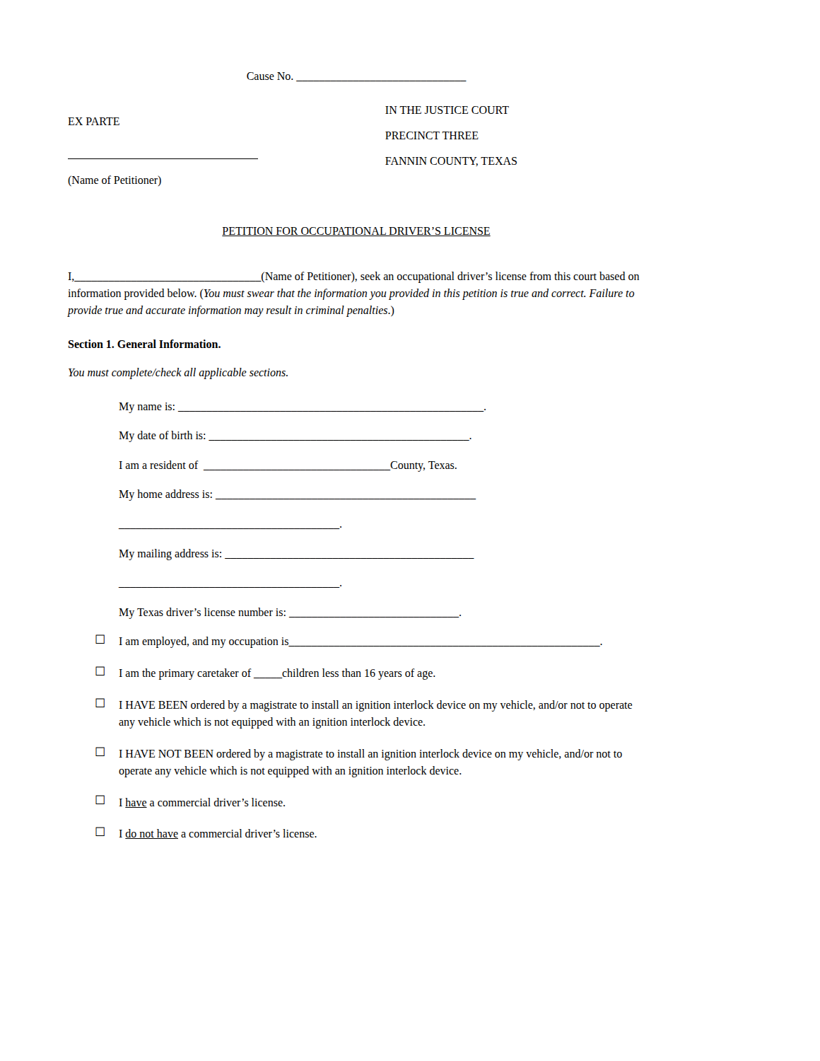Cause No. ______________________________
| EX PARTE (Name of Petitioner) | IN THE JUSTICE COURT PRECINCT THREE FANNIN COUNTY, TEXAS |
PETITION FOR OCCUPATIONAL DRIVER’S LICENSE
I,_________________________________(Name of Petitioner), seek an occupational driver’s license from this court based on information provided below. (You must swear that the information you provided in this petition is true and correct. Failure to provide true and accurate information may result in criminal penalties.)
Section 1. General Information.
You must complete/check all applicable sections.
My name is: ______________________________________________________.
My date of birth is: ______________________________________________.
I am a resident of _________________________________County, Texas.
My home address is: ______________________________________________
_______________________________________.
My mailing address is: ____________________________________________
_______________________________________.
My Texas driver’s license number is: ______________________________.
☐I am employed, and my occupation is_______________________________________________________.
☐I am the primary caretaker of _____children less than 16 years of age.
☐I HAVE BEEN ordered by a magistrate to install an ignition interlock device on my vehicle, and/or not to operate any vehicle which is not equipped with an ignition interlock device.
☐I HAVE NOT BEEN ordered by a magistrate to install an ignition interlock device on my vehicle, and/or not to operate any vehicle which is not equipped with an ignition interlock device.
☐I have a commercial driver’s license.
☐I do not have a commercial driver’s license.